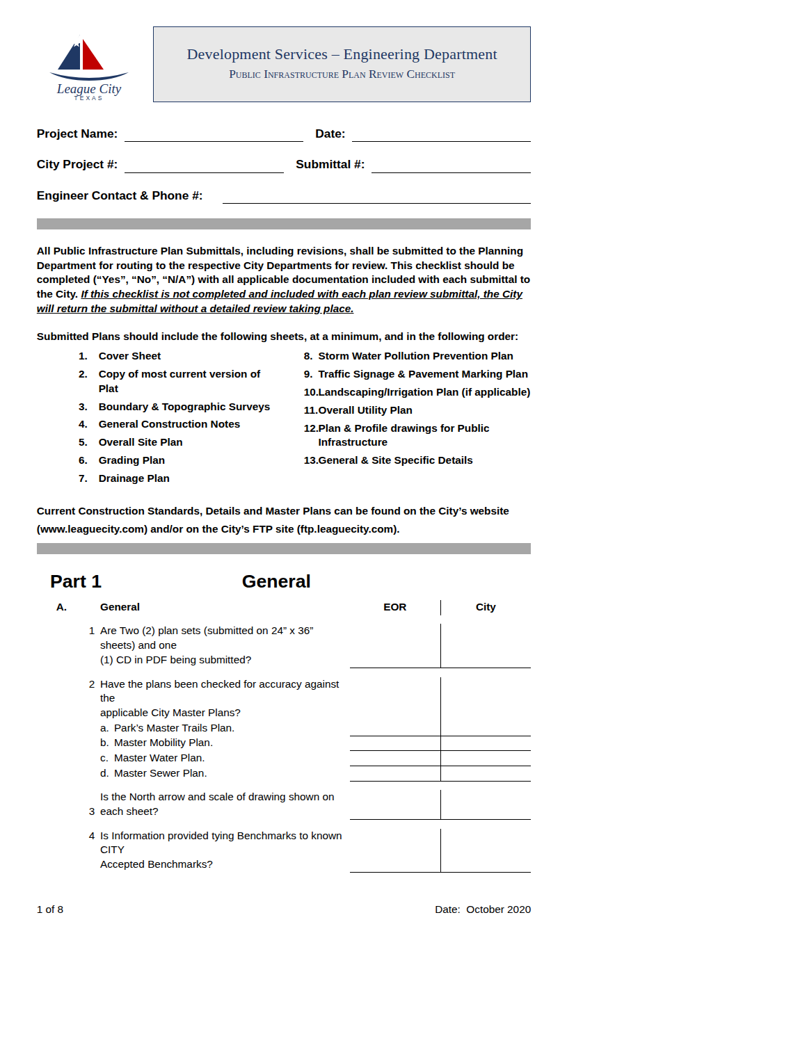League City TEXAS
Development Services – Engineering Department
Public Infrastructure Plan Review Checklist
Project Name: Date:
City Project #: Submittal #:
Engineer Contact & Phone #:
All Public Infrastructure Plan Submittals, including revisions, shall be submitted to the Planning Department for routing to the respective City Departments for review. This checklist should be completed (“Yes”, “No”, “N/A”) with all applicable documentation included with each submittal to the City. If this checklist is not completed and included with each plan review submittal, the City will return the submittal without a detailed review taking place.
Submitted Plans should include the following sheets, at a minimum, and in the following order:
Cover Sheet
Copy of most current version of Plat
Boundary & Topographic Surveys
General Construction Notes
Overall Site Plan
Grading Plan
Drainage Plan
Storm Water Pollution Prevention Plan
Traffic Signage & Pavement Marking Plan
Landscaping/Irrigation Plan (if applicable)
Overall Utility Plan
Plan & Profile drawings for Public Infrastructure
General & Site Specific Details
Current Construction Standards, Details and Master Plans can be found on the City’s website
(www.leaguecity.com) and/or on the City’s FTP site (ftp.leaguecity.com).
Part 1 General
| A. | | General | EOR | City |
| | 1 | Are Two (2) plan sets (submitted on 24” x 36” sheets) and one (1) CD in PDF being submitted? | | |
| | 2 | Have the plans been checked for accuracy against the applicable City Master Plans? | | |
| | | a. Park’s Master Trails Plan. | | |
| | | b. Master Mobility Plan. | | |
| | | c. Master Water Plan. | | |
| | | d. Master Sewer Plan. | | |
| | 3 | Is the North arrow and scale of drawing shown on each sheet? | | |
| | 4 | Is Information provided tying Benchmarks to known CITY Accepted Benchmarks? | | |
1 of 8 Date: October 2020